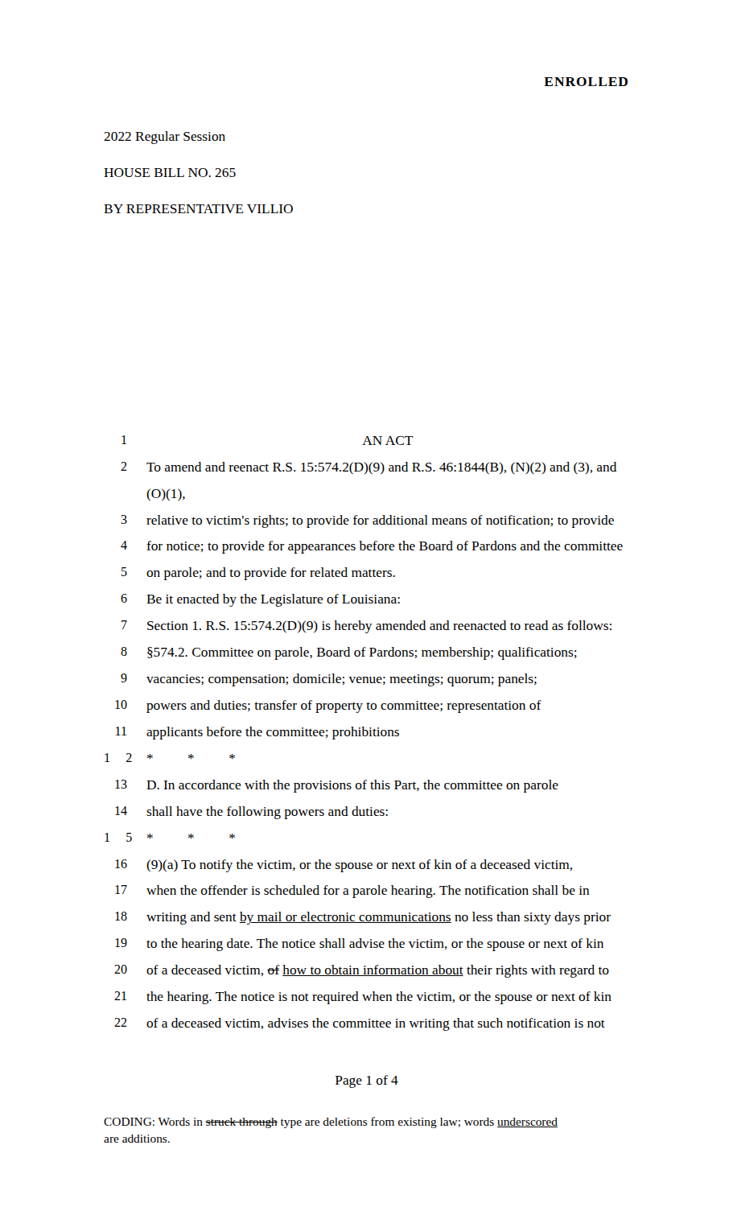ENROLLED
2022 Regular Session
HOUSE BILL NO. 265
BY REPRESENTATIVE VILLIO
AN ACT
To amend and reenact R.S. 15:574.2(D)(9) and R.S. 46:1844(B), (N)(2) and (3), and (O)(1),
relative to victim's rights; to provide for additional means of notification; to provide
for notice; to provide for appearances before the Board of Pardons and the committee
on parole; and to provide for related matters.
Be it enacted by the Legislature of Louisiana:
Section 1. R.S. 15:574.2(D)(9) is hereby amended and reenacted to read as follows:
§574.2. Committee on parole, Board of Pardons; membership; qualifications;
vacancies; compensation; domicile; venue; meetings; quorum; panels;
powers and duties; transfer of property to committee; representation of
applicants before the committee; prohibitions
* * *
D. In accordance with the provisions of this Part, the committee on parole
shall have the following powers and duties:
* * *
(9)(a) To notify the victim, or the spouse or next of kin of a deceased victim,
when the offender is scheduled for a parole hearing. The notification shall be in
writing and sent by mail or electronic communications no less than sixty days prior
to the hearing date. The notice shall advise the victim, or the spouse or next of kin
of a deceased victim, of how to obtain information about their rights with regard to
the hearing. The notice is not required when the victim, or the spouse or next of kin
of a deceased victim, advises the committee in writing that such notification is not
Page 1 of 4
CODING: Words in struck through type are deletions from existing law; words underscored
are additions.